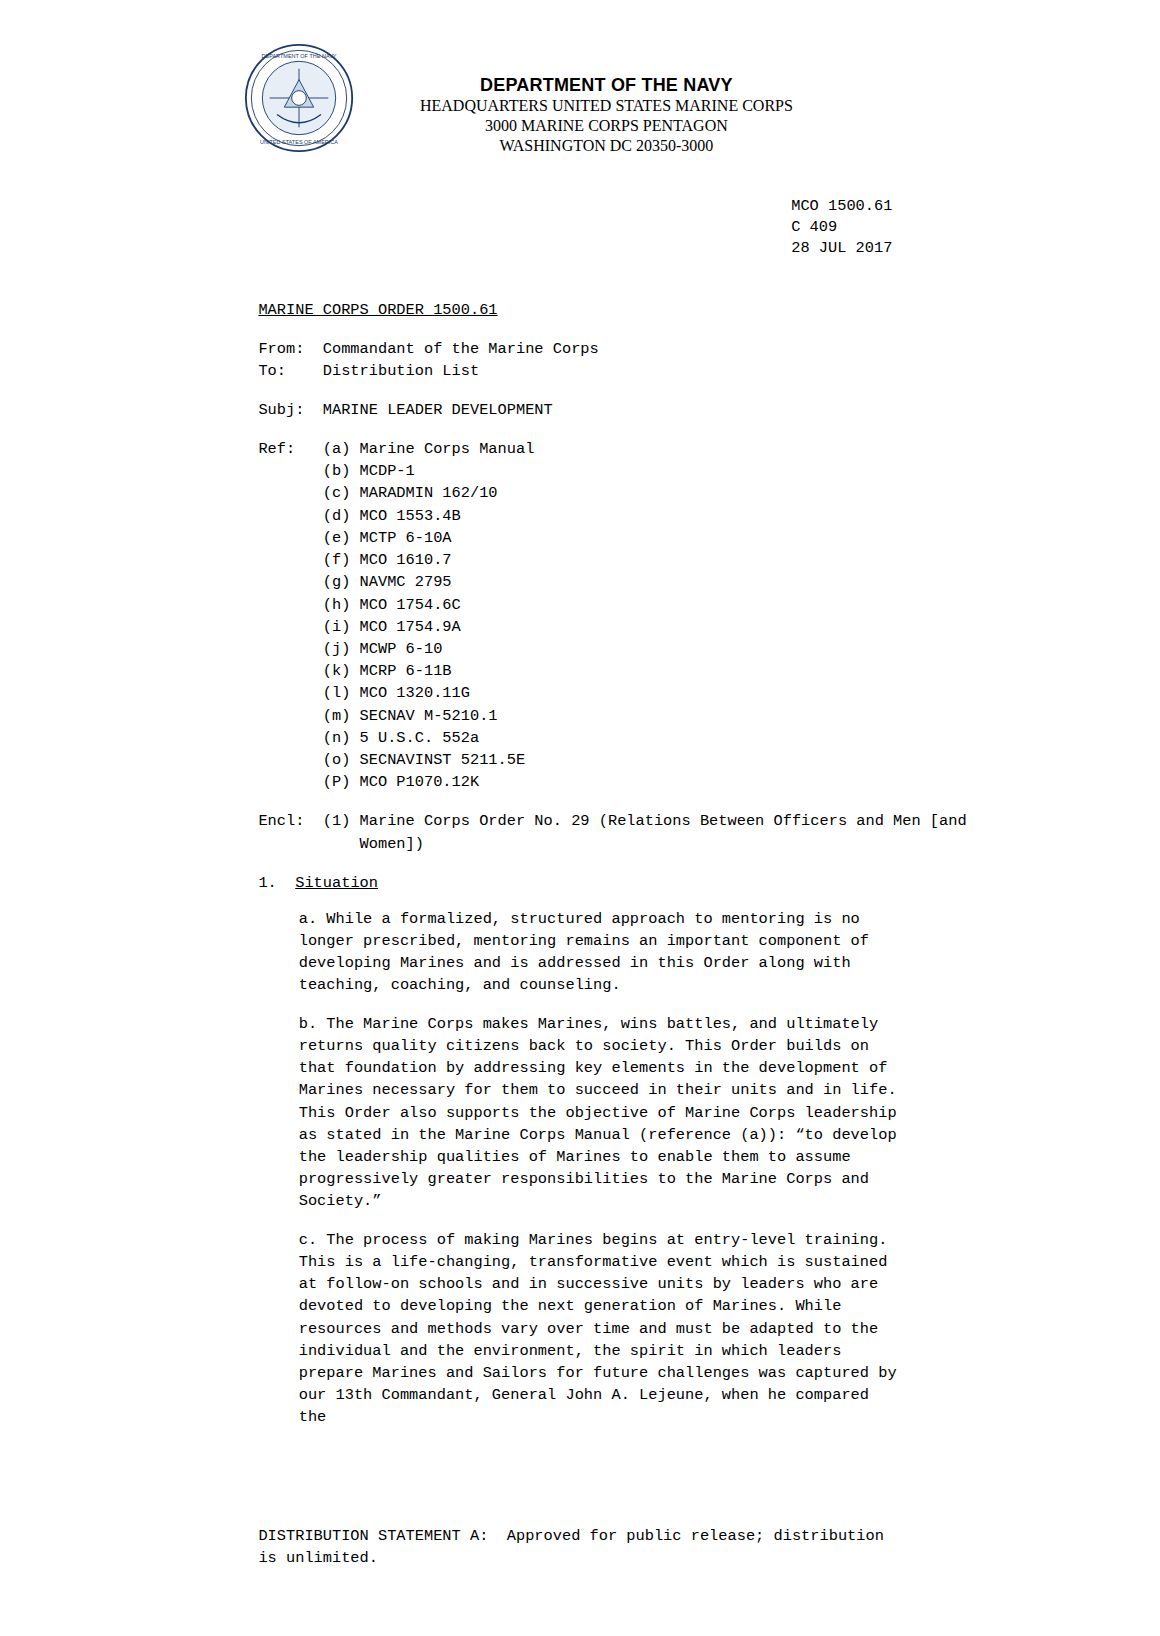DEPARTMENT OF THE NAVY UNITED STATES OF AMERICA
DEPARTMENT OF THE NAVY
HEADQUARTERS UNITED STATES MARINE CORPS
3000 MARINE CORPS PENTAGON
WASHINGTON DC 20350-3000
MCO 1500.61 C 409 28 JUL 2017
MARINE CORPS ORDER 1500.61
From:  Commandant of the Marine Corps
To:    Distribution List
Subj:  MARINE LEADER DEVELOPMENT
Ref:   (a) Marine Corps Manual
       (b) MCDP-1
       (c) MARADMIN 162/10
       (d) MCO 1553.4B
       (e) MCTP 6-10A
       (f) MCO 1610.7
       (g) NAVMC 2795
       (h) MCO 1754.6C
       (i) MCO 1754.9A
       (j) MCWP 6-10
       (k) MCRP 6-11B
       (l) MCO 1320.11G
       (m) SECNAV M-5210.1
       (n) 5 U.S.C. 552a
       (o) SECNAVINST 5211.5E
       (P) MCO P1070.12K
Encl:  (1) Marine Corps Order No. 29 (Relations Between Officers and Men [and
           Women])
1. Situation
a. While a formalized, structured approach to mentoring is no longer prescribed, mentoring remains an important component of developing Marines and is addressed in this Order along with teaching, coaching, and counseling.
b. The Marine Corps makes Marines, wins battles, and ultimately returns quality citizens back to society. This Order builds on that foundation by addressing key elements in the development of Marines necessary for them to succeed in their units and in life. This Order also supports the objective of Marine Corps leadership as stated in the Marine Corps Manual (reference (a)): “to develop the leadership qualities of Marines to enable them to assume progressively greater responsibilities to the Marine Corps and Society.”
c. The process of making Marines begins at entry-level training. This is a life-changing, transformative event which is sustained at follow-on schools and in successive units by leaders who are devoted to developing the next generation of Marines. While resources and methods vary over time and must be adapted to the individual and the environment, the spirit in which leaders prepare Marines and Sailors for future challenges was captured by our 13th Commandant, General John A. Lejeune, when he compared the
DISTRIBUTION STATEMENT A: Approved for public release; distribution is unlimited.